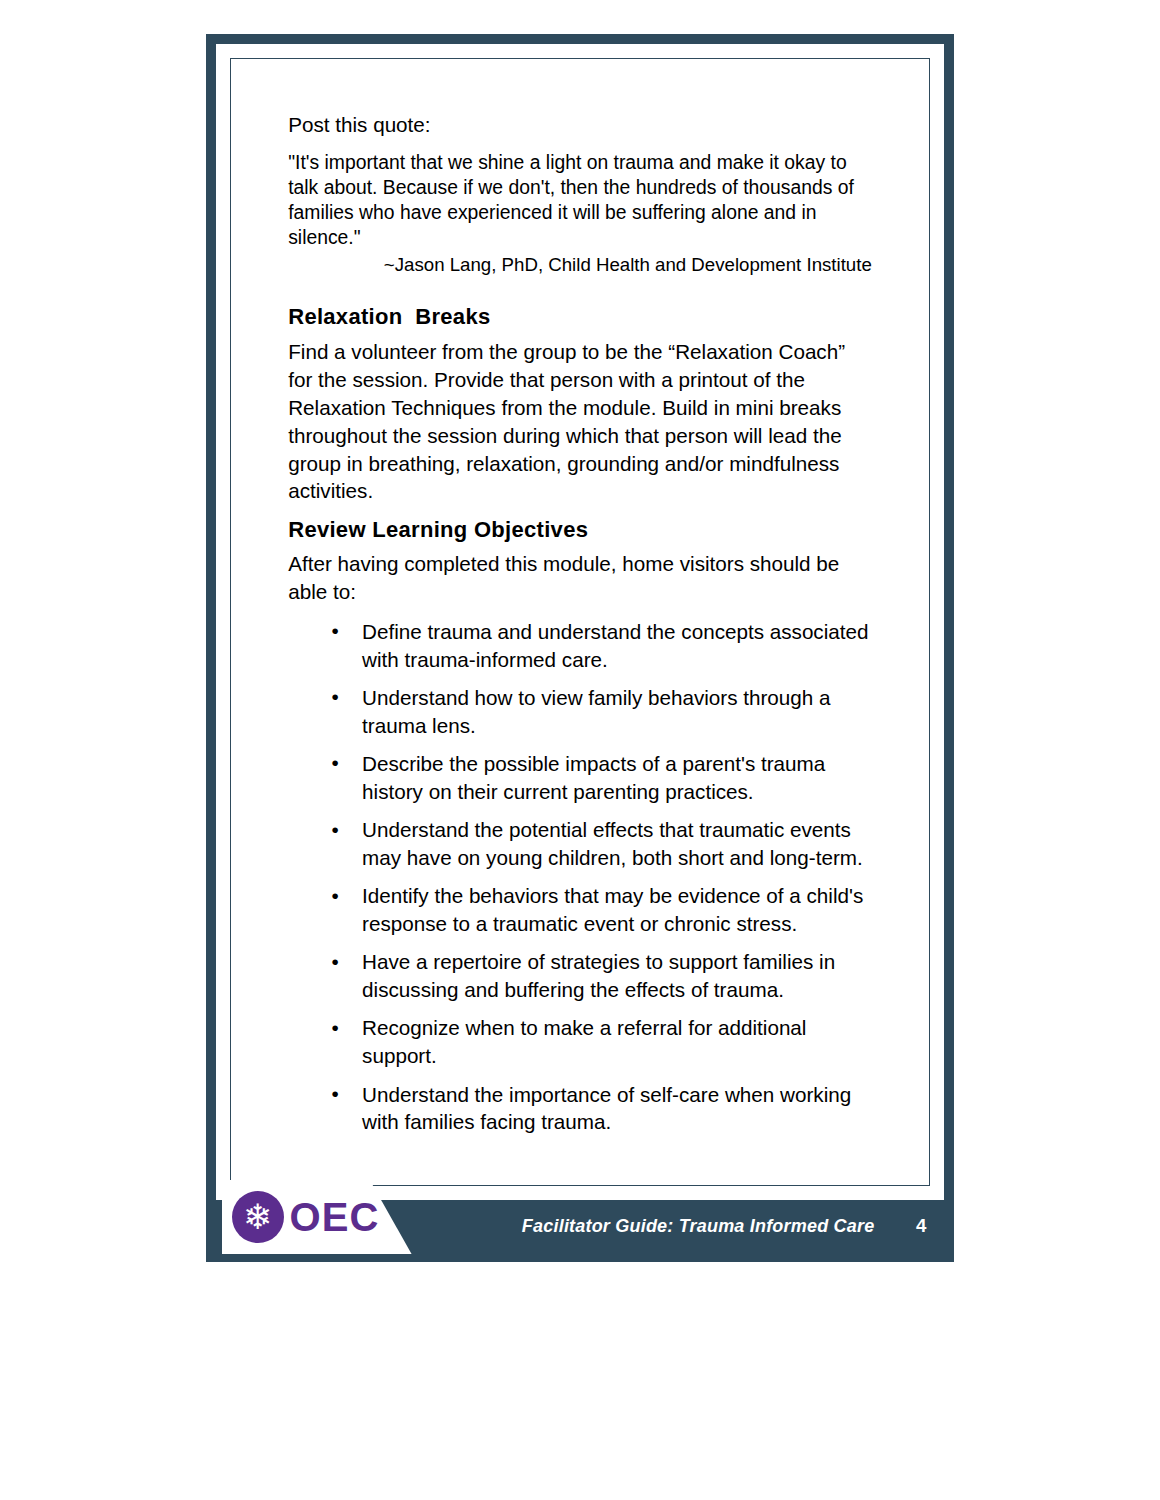Post this quote:
"It's important that we shine a light on trauma and make it okay to talk about. Because if we don't, then the hundreds of thousands of families who have experienced it will be suffering alone and in silence." ~Jason Lang, PhD, Child Health and Development Institute
Relaxation Breaks
Find a volunteer from the group to be the “Relaxation Coach” for the session. Provide that person with a printout of the Relaxation Techniques from the module. Build in mini breaks throughout the session during which that person will lead the group in breathing, relaxation, grounding and/or mindfulness activities.
Review Learning Objectives
After having completed this module, home visitors should be able to:
Define trauma and understand the concepts associated with trauma-informed care.
Understand how to view family behaviors through a trauma lens.
Describe the possible impacts of a parent's trauma history on their current parenting practices.
Understand the potential effects that traumatic events may have on young children, both short and long-term.
Identify the behaviors that may be evidence of a child's response to a traumatic event or chronic stress.
Have a repertoire of strategies to support families in discussing and buffering the effects of trauma.
Recognize when to make a referral for additional support.
Understand the importance of self-care when working with families facing trauma.
❄
OEC
Facilitator Guide: Trauma Informed Care 4